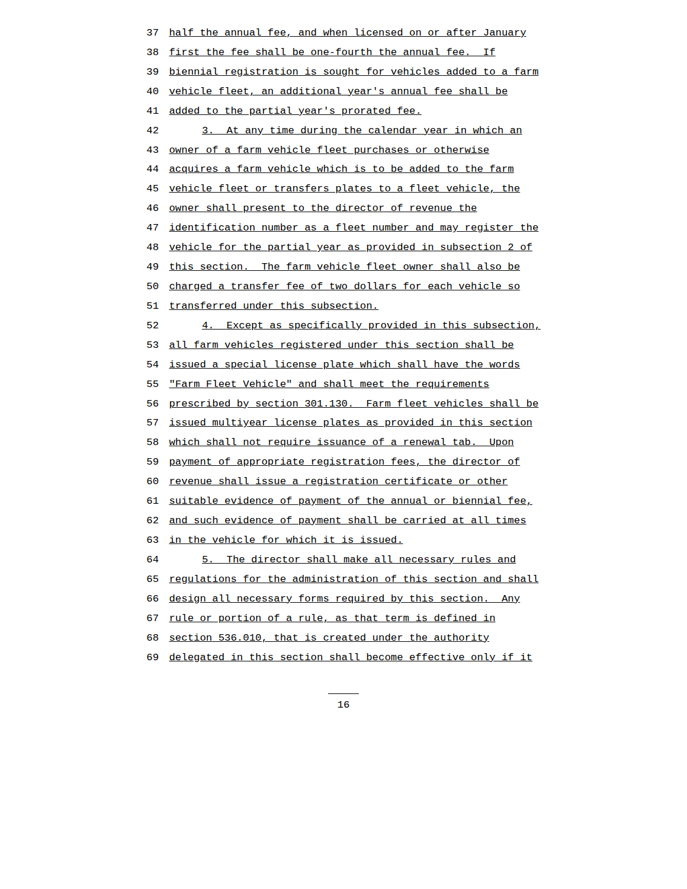half the annual fee, and when licensed on or after January
first the fee shall be one-fourth the annual fee. If
biennial registration is sought for vehicles added to a farm
vehicle fleet, an additional year's annual fee shall be
added to the partial year's prorated fee.
3. At any time during the calendar year in which an
owner of a farm vehicle fleet purchases or otherwise
acquires a farm vehicle which is to be added to the farm
vehicle fleet or transfers plates to a fleet vehicle, the
owner shall present to the director of revenue the
identification number as a fleet number and may register the
vehicle for the partial year as provided in subsection 2 of
this section. The farm vehicle fleet owner shall also be
charged a transfer fee of two dollars for each vehicle so
transferred under this subsection.
4. Except as specifically provided in this subsection,
all farm vehicles registered under this section shall be
issued a special license plate which shall have the words
"Farm Fleet Vehicle" and shall meet the requirements
prescribed by section 301.130. Farm fleet vehicles shall be
issued multiyear license plates as provided in this section
which shall not require issuance of a renewal tab. Upon
payment of appropriate registration fees, the director of
revenue shall issue a registration certificate or other
suitable evidence of payment of the annual or biennial fee,
and such evidence of payment shall be carried at all times
in the vehicle for which it is issued.
5. The director shall make all necessary rules and
regulations for the administration of this section and shall
design all necessary forms required by this section. Any
rule or portion of a rule, as that term is defined in
section 536.010, that is created under the authority
delegated in this section shall become effective only if it
16